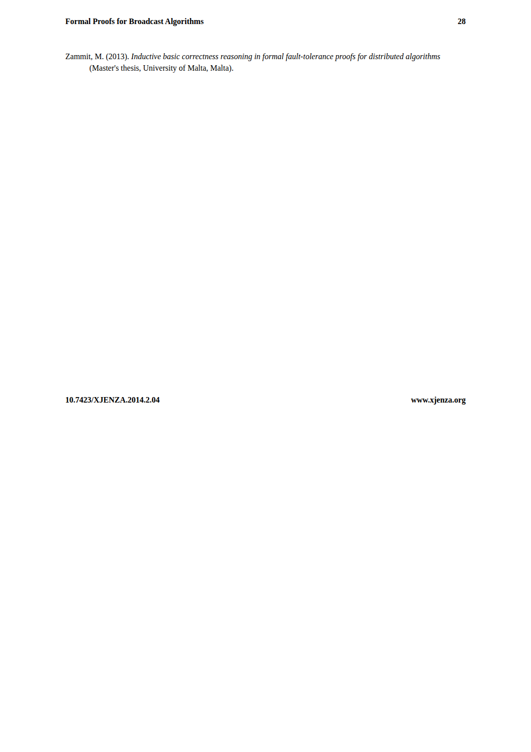Formal Proofs for Broadcast Algorithms 28
Zammit, M. (2013). Inductive basic correctness reasoning in formal fault-tolerance proofs for distributed algorithms (Master's thesis, University of Malta, Malta).
10.7423/XJENZA.2014.2.04 www.xjenza.org